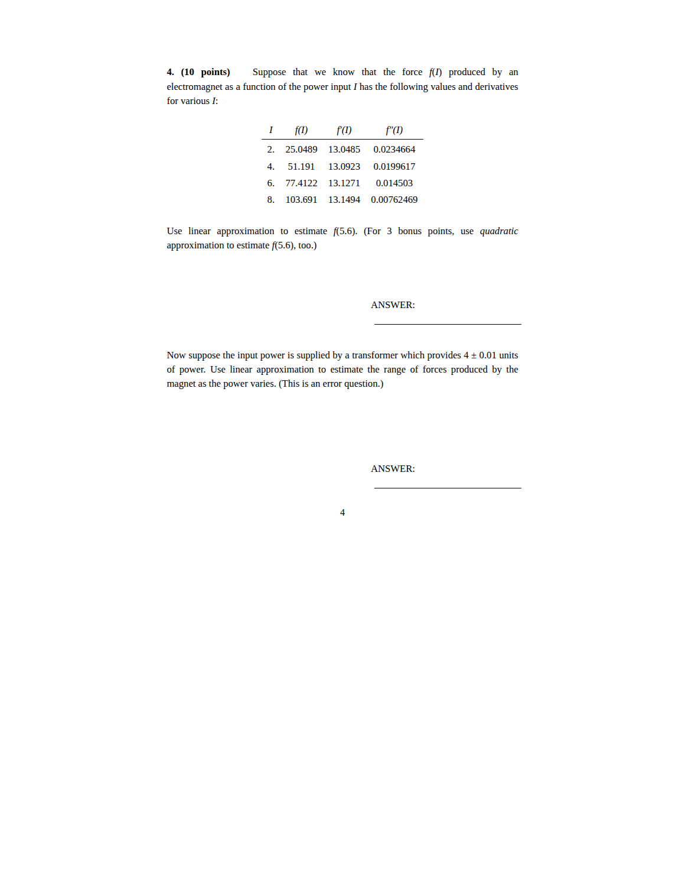4. (10 points) Suppose that we know that the force f(I) produced by an electromagnet as a function of the power input I has the following values and derivatives for various I:
| I | f ( I ) | f ′( I ) | f ″( I ) |
| --- | --- | --- | --- |
| 2. | 25.0489 | 13.0485 | 0.0234664 |
| 4. | 51.191 | 13.0923 | 0.0199617 |
| 6. | 77.4122 | 13.1271 | 0.014503 |
| 8. | 103.691 | 13.1494 | 0.00762469 |
Use linear approximation to estimate f(5.6). (For 3 bonus points, use quadratic approximation to estimate f(5.6), too.)
ANSWER:
Now suppose the input power is supplied by a transformer which provides 4 ± 0.01 units of power. Use linear approximation to estimate the range of forces produced by the magnet as the power varies. (This is an error question.)
ANSWER:
4